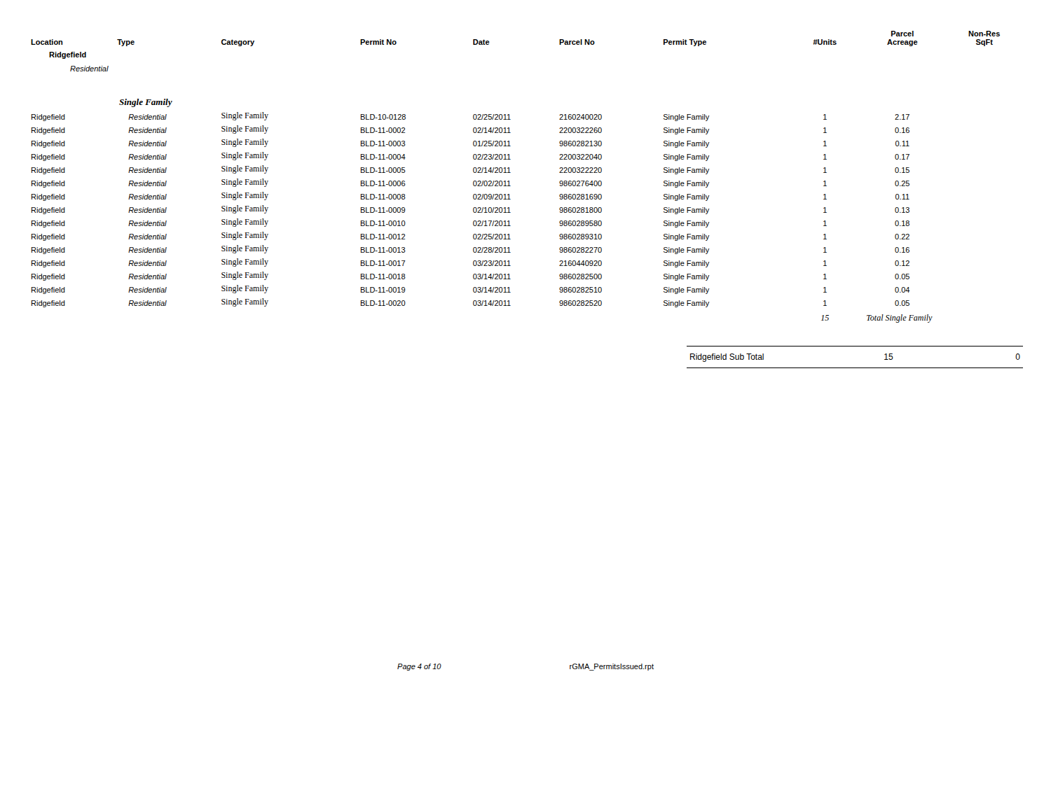| Location | Type | Category | Permit No | Date | Parcel No | Permit Type | #Units | Parcel Acreage | Non-Res SqFt |
| --- | --- | --- | --- | --- | --- | --- | --- | --- | --- |
| Ridgefield |
| Residential |
| Single Family |
| Ridgefield | Residential | Single Family | BLD-10-0128 | 02/25/2011 | 2160240020 | Single Family | 1 | 2.17 | |
| Ridgefield | Residential | Single Family | BLD-11-0002 | 02/14/2011 | 2200322260 | Single Family | 1 | 0.16 | |
| Ridgefield | Residential | Single Family | BLD-11-0003 | 01/25/2011 | 9860282130 | Single Family | 1 | 0.11 | |
| Ridgefield | Residential | Single Family | BLD-11-0004 | 02/23/2011 | 2200322040 | Single Family | 1 | 0.17 | |
| Ridgefield | Residential | Single Family | BLD-11-0005 | 02/14/2011 | 2200322220 | Single Family | 1 | 0.15 | |
| Ridgefield | Residential | Single Family | BLD-11-0006 | 02/02/2011 | 9860276400 | Single Family | 1 | 0.25 | |
| Ridgefield | Residential | Single Family | BLD-11-0008 | 02/09/2011 | 9860281690 | Single Family | 1 | 0.11 | |
| Ridgefield | Residential | Single Family | BLD-11-0009 | 02/10/2011 | 9860281800 | Single Family | 1 | 0.13 | |
| Ridgefield | Residential | Single Family | BLD-11-0010 | 02/17/2011 | 9860289580 | Single Family | 1 | 0.18 | |
| Ridgefield | Residential | Single Family | BLD-11-0012 | 02/25/2011 | 9860289310 | Single Family | 1 | 0.22 | |
| Ridgefield | Residential | Single Family | BLD-11-0013 | 02/28/2011 | 9860282270 | Single Family | 1 | 0.16 | |
| Ridgefield | Residential | Single Family | BLD-11-0017 | 03/23/2011 | 2160440920 | Single Family | 1 | 0.12 | |
| Ridgefield | Residential | Single Family | BLD-11-0018 | 03/14/2011 | 9860282500 | Single Family | 1 | 0.05 | |
| Ridgefield | Residential | Single Family | BLD-11-0019 | 03/14/2011 | 9860282510 | Single Family | 1 | 0.04 | |
| Ridgefield | Residential | Single Family | BLD-11-0020 | 03/14/2011 | 9860282520 | Single Family | 1 | 0.05 | |
| | 15 | Total Single Family |
| Ridgefield Sub Total | 15 | 0 |
Page 4 of 10 rGMA_PermitsIssued.rpt